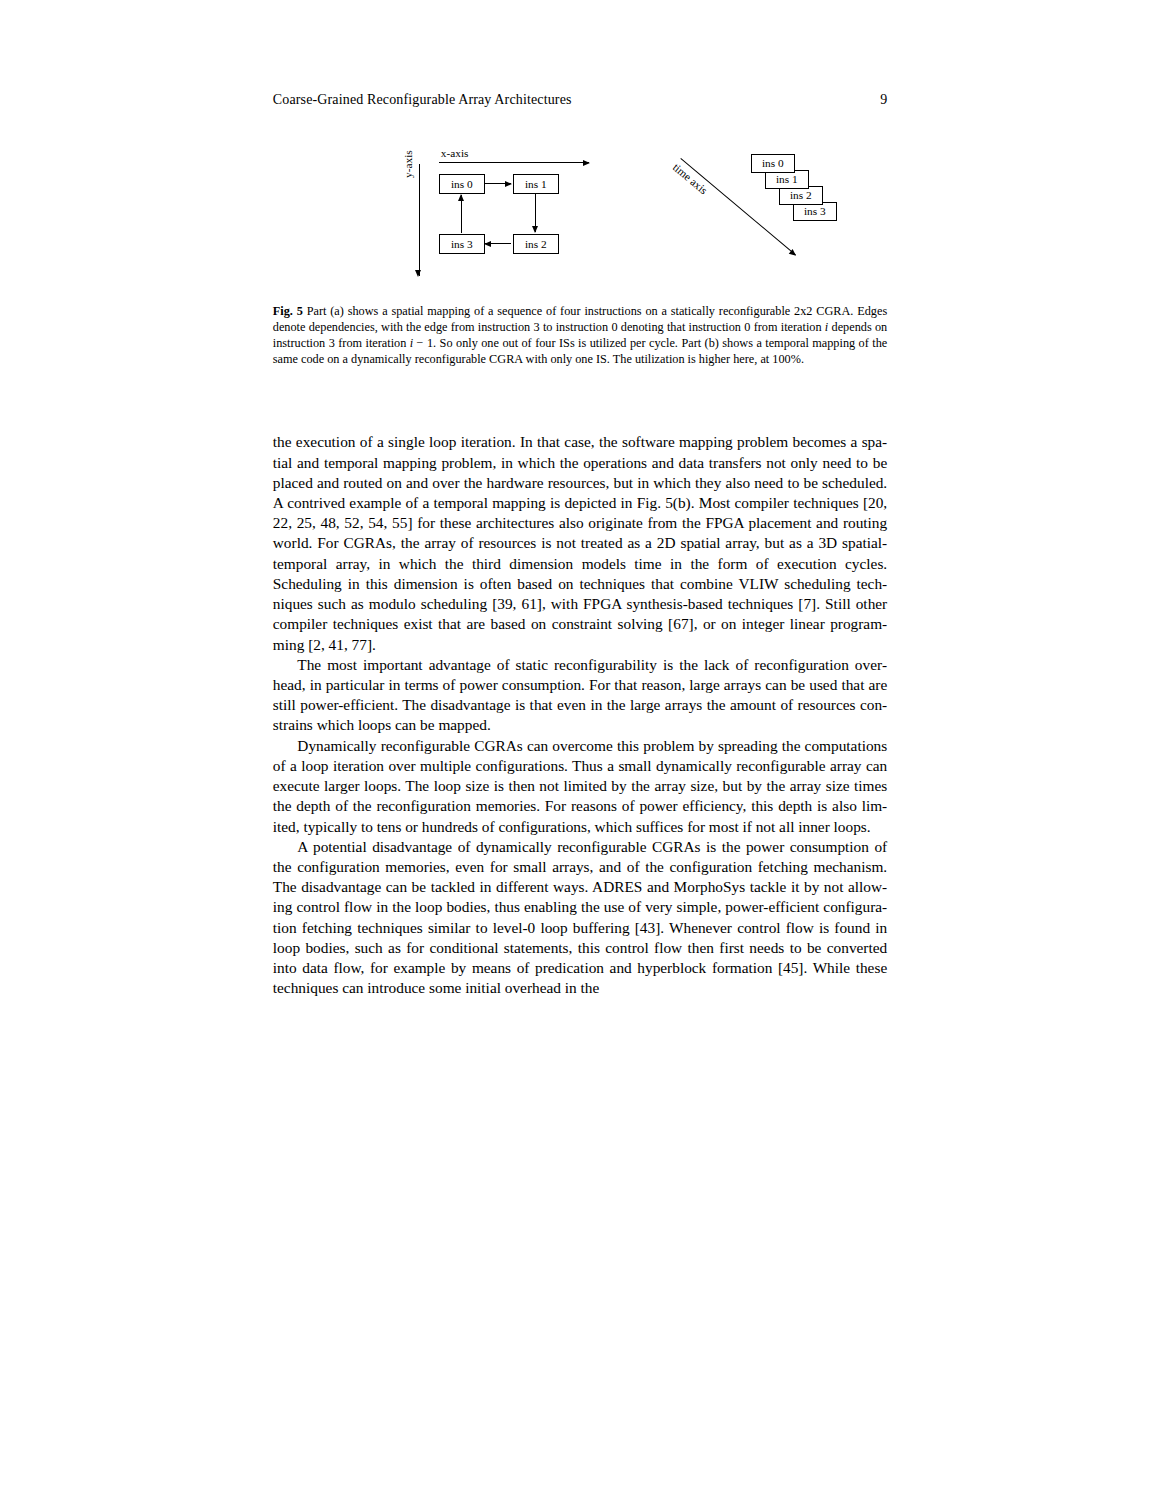Coarse-Grained Reconfigurable Array Architectures 9
x-axis y-axis ins 0 ins 1 ins 3 ins 2
time axis ins 0 ins 1 ins 2 ins 3
Fig. 5 Part (a) shows a spatial mapping of a sequence of four instructions on a statically reconfigurable 2x2 CGRA. Edges denote dependencies, with the edge from instruction 3 to instruction 0 denoting that instruction 0 from iteration i depends on instruction 3 from iteration i − 1. So only one out of four ISs is utilized per cycle. Part (b) shows a temporal mapping of the same code on a dynamically reconfigurable CGRA with only one IS. The utilization is higher here, at 100%.
the execution of a single loop iteration. In that case, the software mapping problem becomes a spatial and temporal mapping problem, in which the operations and data transfers not only need to be placed and routed on and over the hardware resources, but in which they also need to be scheduled. A contrived example of a temporal mapping is depicted in Fig. 5(b). Most compiler techniques [20, 22, 25, 48, 52, 54, 55] for these architectures also originate from the FPGA placement and routing world. For CGRAs, the array of resources is not treated as a 2D spatial array, but as a 3D spatial-temporal array, in which the third dimension models time in the form of execution cycles. Scheduling in this dimension is often based on techniques that combine VLIW scheduling techniques such as modulo scheduling [39, 61], with FPGA synthesis-based techniques [7]. Still other compiler techniques exist that are based on constraint solving [67], or on integer linear programming [2, 41, 77].
The most important advantage of static reconfigurability is the lack of reconfiguration overhead, in particular in terms of power consumption. For that reason, large arrays can be used that are still power-efficient. The disadvantage is that even in the large arrays the amount of resources constrains which loops can be mapped.
Dynamically reconfigurable CGRAs can overcome this problem by spreading the computations of a loop iteration over multiple configurations. Thus a small dynamically reconfigurable array can execute larger loops. The loop size is then not limited by the array size, but by the array size times the depth of the reconfiguration memories. For reasons of power efficiency, this depth is also limited, typically to tens or hundreds of configurations, which suffices for most if not all inner loops.
A potential disadvantage of dynamically reconfigurable CGRAs is the power consumption of the configuration memories, even for small arrays, and of the configuration fetching mechanism. The disadvantage can be tackled in different ways. ADRES and MorphoSys tackle it by not allowing control flow in the loop bodies, thus enabling the use of very simple, power-efficient configuration fetching techniques similar to level-0 loop buffering [43]. Whenever control flow is found in loop bodies, such as for conditional statements, this control flow then first needs to be converted into data flow, for example by means of predication and hyperblock formation [45]. While these techniques can introduce some initial overhead in the